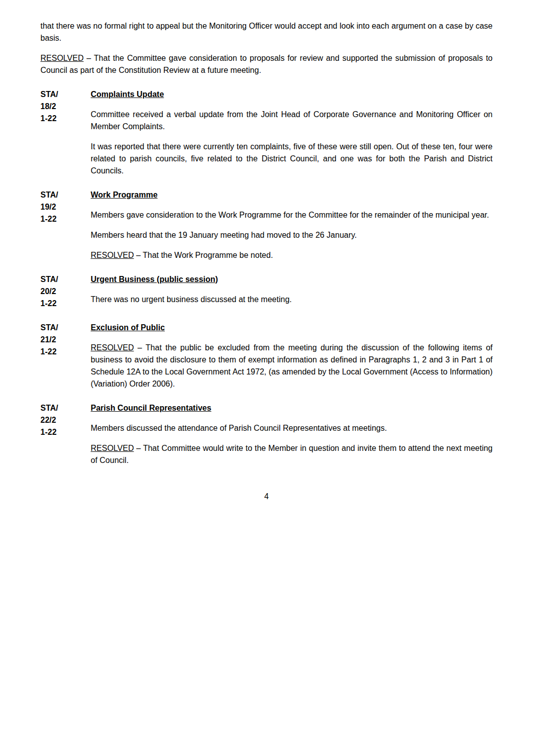that there was no formal right to appeal but the Monitoring Officer would accept and look into each argument on a case by case basis.
RESOLVED – That the Committee gave consideration to proposals for review and supported the submission of proposals to Council as part of the Constitution Review at a future meeting.
STA/
18/2
1-22
Complaints Update
Committee received a verbal update from the Joint Head of Corporate Governance and Monitoring Officer on Member Complaints.
It was reported that there were currently ten complaints, five of these were still open. Out of these ten, four were related to parish councils, five related to the District Council, and one was for both the Parish and District Councils.
STA/
19/2
1-22
Work Programme
Members gave consideration to the Work Programme for the Committee for the remainder of the municipal year.
Members heard that the 19 January meeting had moved to the 26 January.
RESOLVED – That the Work Programme be noted.
STA/
20/2
1-22
Urgent Business (public session)
There was no urgent business discussed at the meeting.
STA/
21/2
1-22
Exclusion of Public
RESOLVED – That the public be excluded from the meeting during the discussion of the following items of business to avoid the disclosure to them of exempt information as defined in Paragraphs 1, 2 and 3 in Part 1 of Schedule 12A to the Local Government Act 1972, (as amended by the Local Government (Access to Information) (Variation) Order 2006).
STA/
22/2
1-22
Parish Council Representatives
Members discussed the attendance of Parish Council Representatives at meetings.
RESOLVED – That Committee would write to the Member in question and invite them to attend the next meeting of Council.
4